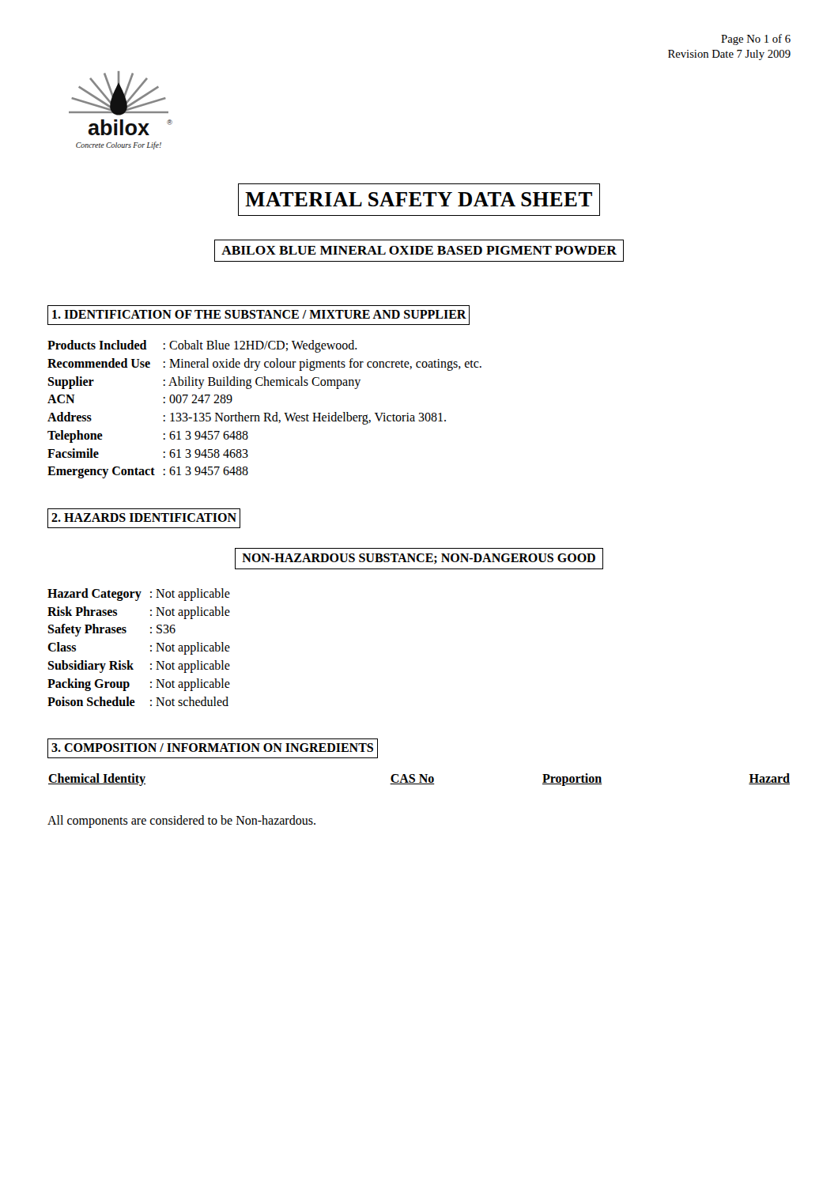Page No 1 of 6
Revision Date 7 July 2009
abilox ® Concrete Colours For Life!
MATERIAL SAFETY DATA SHEET
ABILOX BLUE MINERAL OXIDE BASED PIGMENT POWDER
1. IDENTIFICATION OF THE SUBSTANCE / MIXTURE AND SUPPLIER
| Products Included | : Cobalt Blue 12HD/CD; Wedgewood. |
| Recommended Use | : Mineral oxide dry colour pigments for concrete, coatings, etc. |
| Supplier | : Ability Building Chemicals Company |
| ACN | : 007 247 289 |
| Address | : 133-135 Northern Rd, West Heidelberg, Victoria 3081. |
| Telephone | : 61 3 9457 6488 |
| Facsimile | : 61 3 9458 4683 |
| Emergency Contact | : 61 3 9457 6488 |
2. HAZARDS IDENTIFICATION
NON-HAZARDOUS SUBSTANCE; NON-DANGEROUS GOOD
| Hazard Category | : Not applicable |
| Risk Phrases | : Not applicable |
| Safety Phrases | : S36 |
| Class | : Not applicable |
| Subsidiary Risk | : Not applicable |
| Packing Group | : Not applicable |
| Poison Schedule | : Not scheduled |
3. COMPOSITION / INFORMATION ON INGREDIENTS
| Chemical Identity | CAS No | Proportion | Hazard |
| --- | --- | --- | --- |
All components are considered to be Non-hazardous.